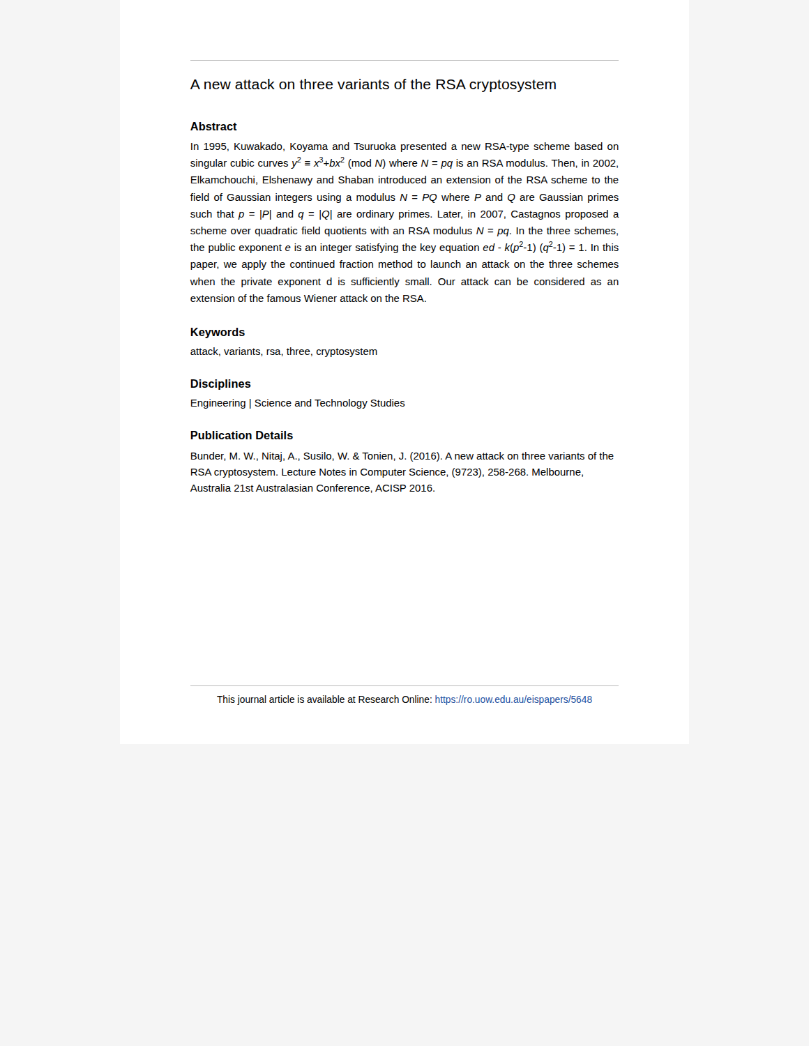A new attack on three variants of the RSA cryptosystem
Abstract
In 1995, Kuwakado, Koyama and Tsuruoka presented a new RSA-type scheme based on singular cubic curves y2 ≡ x3+bx2 (mod N) where N = pq is an RSA modulus. Then, in 2002, Elkamchouchi, Elshenawy and Shaban introduced an extension of the RSA scheme to the field of Gaussian integers using a modulus N = PQ where P and Q are Gaussian primes such that p = |P| and q = |Q| are ordinary primes. Later, in 2007, Castagnos proposed a scheme over quadratic field quotients with an RSA modulus N = pq. In the three schemes, the public exponent e is an integer satisfying the key equation ed - k(p2-1) (q2-1) = 1. In this paper, we apply the continued fraction method to launch an attack on the three schemes when the private exponent d is sufficiently small. Our attack can be considered as an extension of the famous Wiener attack on the RSA.
Keywords
attack, variants, rsa, three, cryptosystem
Disciplines
Engineering | Science and Technology Studies
Publication Details
Bunder, M. W., Nitaj, A., Susilo, W. & Tonien, J. (2016). A new attack on three variants of the RSA cryptosystem. Lecture Notes in Computer Science, (9723), 258-268. Melbourne, Australia 21st Australasian Conference, ACISP 2016.
This journal article is available at Research Online: https://ro.uow.edu.au/eispapers/5648